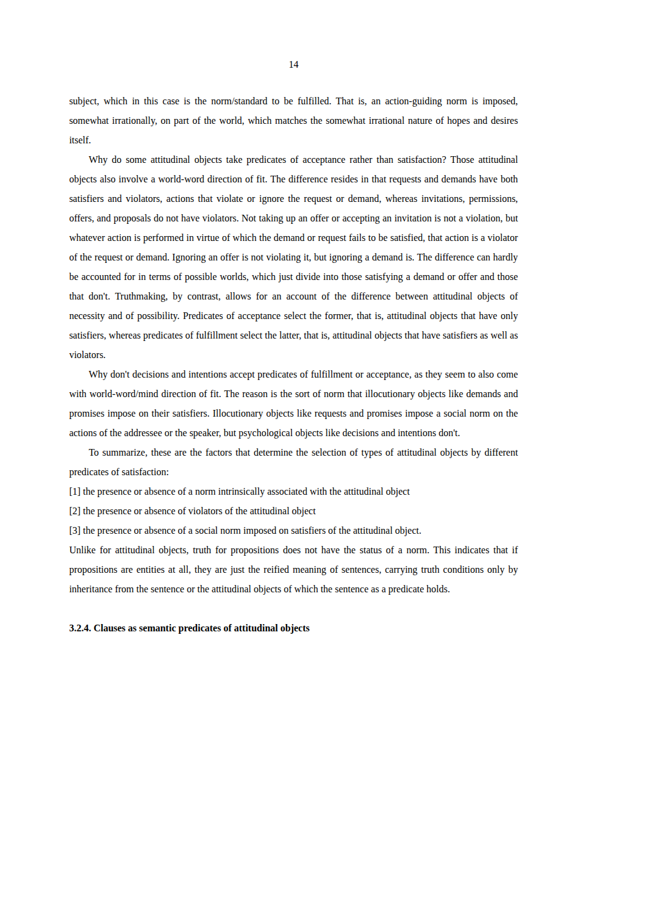14
subject, which in this case is the norm/standard to be fulfilled. That is, an action-guiding norm is imposed, somewhat irrationally, on part of the world, which matches the somewhat irrational nature of hopes and desires itself.
Why do some attitudinal objects take predicates of acceptance rather than satisfaction? Those attitudinal objects also involve a world-word direction of fit. The difference resides in that requests and demands have both satisfiers and violators, actions that violate or ignore the request or demand, whereas invitations, permissions, offers, and proposals do not have violators. Not taking up an offer or accepting an invitation is not a violation, but whatever action is performed in virtue of which the demand or request fails to be satisfied, that action is a violator of the request or demand. Ignoring an offer is not violating it, but ignoring a demand is. The difference can hardly be accounted for in terms of possible worlds, which just divide into those satisfying a demand or offer and those that don't. Truthmaking, by contrast, allows for an account of the difference between attitudinal objects of necessity and of possibility. Predicates of acceptance select the former, that is, attitudinal objects that have only satisfiers, whereas predicates of fulfillment select the latter, that is, attitudinal objects that have satisfiers as well as violators.
Why don't decisions and intentions accept predicates of fulfillment or acceptance, as they seem to also come with world-word/mind direction of fit. The reason is the sort of norm that illocutionary objects like demands and promises impose on their satisfiers. Illocutionary objects like requests and promises impose a social norm on the actions of the addressee or the speaker, but psychological objects like decisions and intentions don't.
To summarize, these are the factors that determine the selection of types of attitudinal objects by different predicates of satisfaction:
[1] the presence or absence of a norm intrinsically associated with the attitudinal object
[2] the presence or absence of violators of the attitudinal object
[3] the presence or absence of a social norm imposed on satisfiers of the attitudinal object.
Unlike for attitudinal objects, truth for propositions does not have the status of a norm. This indicates that if propositions are entities at all, they are just the reified meaning of sentences, carrying truth conditions only by inheritance from the sentence or the attitudinal objects of which the sentence as a predicate holds.
3.2.4. Clauses as semantic predicates of attitudinal objects